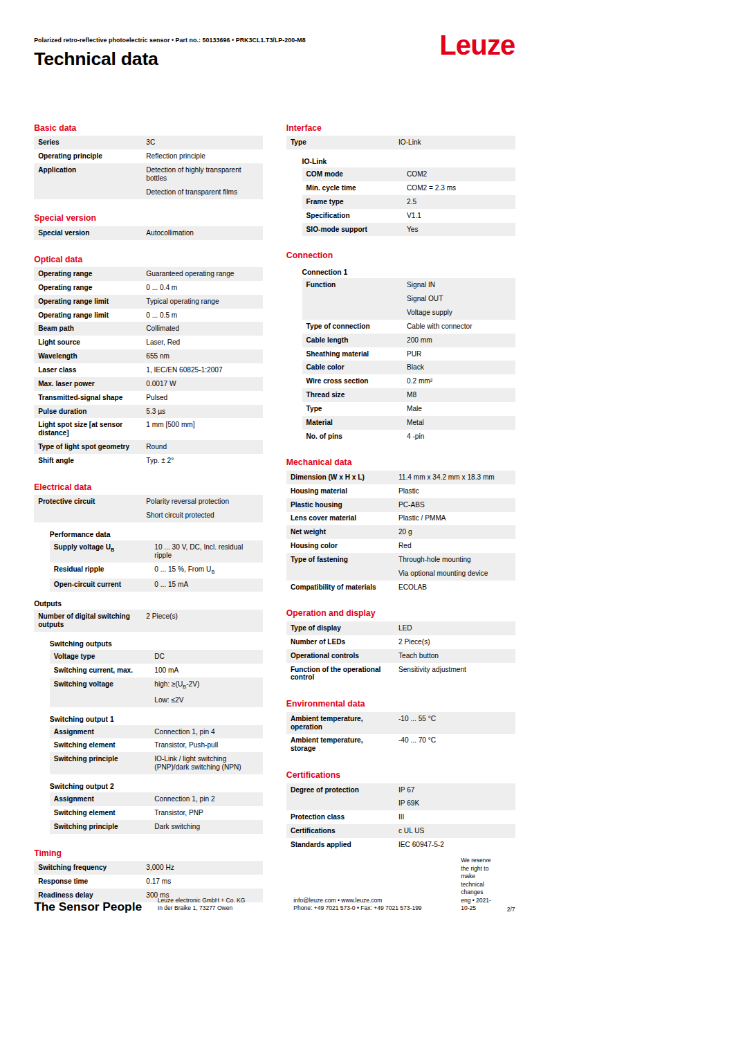Polarized retro-reflective photoelectric sensor • Part no.: 50133696 • PRK3CL1.T3/LP-200-M8
Technical data
Leuze
Basic data
| Series | 3C |
| Operating principle | Reflection principle |
| Application | Detection of highly transparent bottles |
| | Detection of transparent films |
Special version
| Special version | Autocollimation |
Optical data
| Operating range | Guaranteed operating range |
| Operating range | 0 ... 0.4 m |
| Operating range limit | Typical operating range |
| Operating range limit | 0 ... 0.5 m |
| Beam path | Collimated |
| Light source | Laser, Red |
| Wavelength | 655 nm |
| Laser class | 1, IEC/EN 60825-1:2007 |
| Max. laser power | 0.0017 W |
| Transmitted-signal shape | Pulsed |
| Pulse duration | 5.3 µs |
| Light spot size [at sensor distance] | 1 mm [500 mm] |
| Type of light spot geometry | Round |
| Shift angle | Typ. ± 2° |
Electrical data
| Protective circuit | Polarity reversal protection |
| | Short circuit protected |
Performance data
| Supply voltage U B | 10 ... 30 V, DC, Incl. residual ripple |
| Residual ripple | 0 ... 15 %, From U B |
| Open-circuit current | 0 ... 15 mA |
Outputs
| Number of digital switching outputs | 2 Piece(s) |
Switching outputs
| Voltage type | DC |
| Switching current, max. | 100 mA |
| Switching voltage | high: ≥(U B -2V) |
| | Low: ≤2V |
Switching output 1
| Assignment | Connection 1, pin 4 |
| Switching element | Transistor, Push-pull |
| Switching principle | IO-Link / light switching (PNP)/dark switching (NPN) |
Switching output 2
| Assignment | Connection 1, pin 2 |
| Switching element | Transistor, PNP |
| Switching principle | Dark switching |
Timing
| Switching frequency | 3,000 Hz |
| Response time | 0.17 ms |
| Readiness delay | 300 ms |
Interface
| Type | IO-Link |
IO-Link
| COM mode | COM2 |
| Min. cycle time | COM2 = 2.3 ms |
| Frame type | 2.5 |
| Specification | V1.1 |
| SIO-mode support | Yes |
Connection
Connection 1
| Function | Signal IN |
| | Signal OUT |
| | Voltage supply |
| Type of connection | Cable with connector |
| Cable length | 200 mm |
| Sheathing material | PUR |
| Cable color | Black |
| Wire cross section | 0.2 mm² |
| Thread size | M8 |
| Type | Male |
| Material | Metal |
| No. of pins | 4 -pin |
Mechanical data
| Dimension (W x H x L) | 11.4 mm x 34.2 mm x 18.3 mm |
| Housing material | Plastic |
| Plastic housing | PC-ABS |
| Lens cover material | Plastic / PMMA |
| Net weight | 20 g |
| Housing color | Red |
| Type of fastening | Through-hole mounting |
| | Via optional mounting device |
| Compatibility of materials | ECOLAB |
Operation and display
| Type of display | LED |
| Number of LEDs | 2 Piece(s) |
| Operational controls | Teach button |
| Function of the operational control | Sensitivity adjustment |
Environmental data
| Ambient temperature, operation | -10 ... 55 °C |
| Ambient temperature, storage | -40 ... 70 °C |
Certifications
| Degree of protection | IP 67 |
| | IP 69K |
| Protection class | III |
| Certifications | c UL US |
| Standards applied | IEC 60947-5-2 |
The Sensor People
Leuze electronic GmbH + Co. KG
In der Braike 1, 73277 Owen
info@leuze.com • www.leuze.com
Phone: +49 7021 573-0 • Fax: +49 7021 573-199
We reserve the right to make technical changes
eng • 2021-10-25
2/7